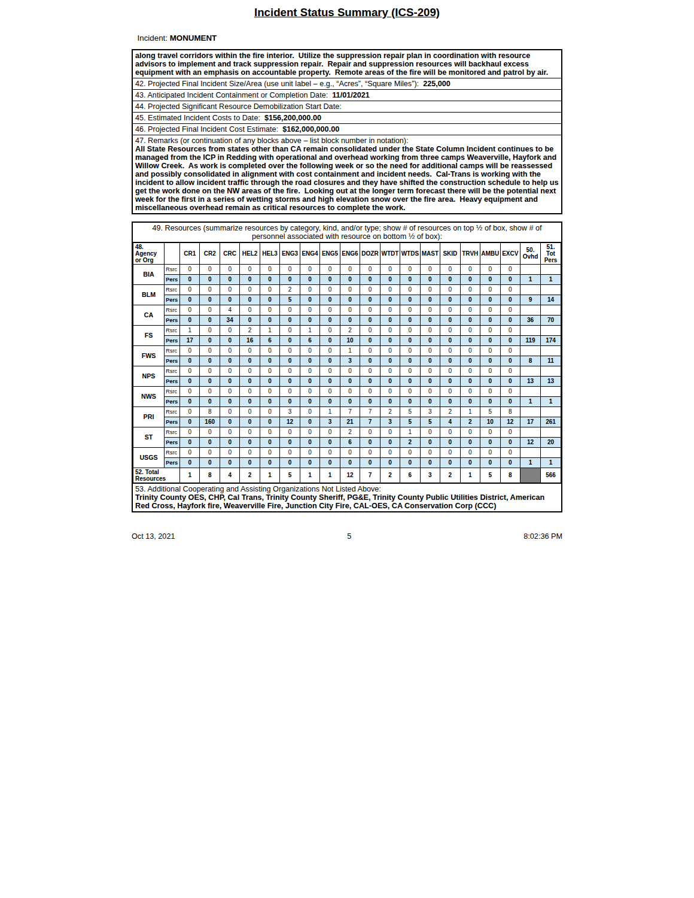Incident Status Summary (ICS-209)
Incident: MONUMENT
| along travel corridors within the fire interior. Utilize the suppression repair plan in coordination with resource advisors to implement and track suppression repair. Repair and suppression resources will backhaul excess equipment with an emphasis on accountable property. Remote areas of the fire will be monitored and patrol by air. |
| 42. Projected Final Incident Size/Area (use unit label – e.g., “Acres”, “Square Miles”): 225,000 |
| 43. Anticipated Incident Containment or Completion Date: 11/01/2021 |
| 44. Projected Significant Resource Demobilization Start Date: |
| 45. Estimated Incident Costs to Date: $156,200,000.00 |
| 46. Projected Final Incident Cost Estimate: $162,000,000.00 |
| 47. Remarks (or continuation of any blocks above – list block number in notation): All State Resources from states other than CA remain consolidated under the State Column Incident continues to be managed from the ICP in Redding with operational and overhead working from three camps Weaverville, Hayfork and Willow Creek. As work is completed over the following week or so the need for additional camps will be reassessed and possibly consolidated in alignment with cost containment and incident needs. Cal-Trans is working with the incident to allow incident traffic through the road closures and they have shifted the construction schedule to help us get the work done on the NW areas of the fire. Looking out at the longer term forecast there will be the potential next week for the first in a series of wetting storms and high elevation snow over the fire area. Heavy equipment and miscellaneous overhead remain as critical resources to complete the work. |
| 49. Resources (summarize resources by category, kind, and/or type; show # of resources on top ½ of box, show # of personnel associated with resource on bottom ½ of box): |
| / 48. Agency or Org / / CR1 / CR2 / CRC / HEL2 / HEL3 / ENG3 / ENG4 / ENG5 / ENG6 / DOZR / WTDT / WTDS / MAST / SKID / TRVH / AMBU / EXCV / 50. Ovhd / 51. Tot Pers / / --- / --- / --- / --- / --- / --- / --- / --- / --- / --- / --- / --- / --- / --- / --- / --- / --- / --- / --- / --- / --- / / BIA / Rsrc / 0 / 0 / 0 / 0 / 0 / 0 / 0 / 0 / 0 / 0 / 0 / 0 / 0 / 0 / 0 / 0 / 0 / / / / Pers / 0 / 0 / 0 / 0 / 0 / 0 / 0 / 0 / 0 / 0 / 0 / 0 / 0 / 0 / 0 / 0 / 0 / 1 / 1 / / BLM / Rsrc / 0 / 0 / 0 / 0 / 0 / 2 / 0 / 0 / 0 / 0 / 0 / 0 / 0 / 0 / 0 / 0 / 0 / / / / Pers / 0 / 0 / 0 / 0 / 0 / 5 / 0 / 0 / 0 / 0 / 0 / 0 / 0 / 0 / 0 / 0 / 0 / 9 / 14 / / CA / Rsrc / 0 / 0 / 4 / 0 / 0 / 0 / 0 / 0 / 0 / 0 / 0 / 0 / 0 / 0 / 0 / 0 / 0 / / / / Pers / 0 / 0 / 34 / 0 / 0 / 0 / 0 / 0 / 0 / 0 / 0 / 0 / 0 / 0 / 0 / 0 / 0 / 36 / 70 / / FS / Rsrc / 1 / 0 / 0 / 2 / 1 / 0 / 1 / 0 / 2 / 0 / 0 / 0 / 0 / 0 / 0 / 0 / 0 / / / / Pers / 17 / 0 / 0 / 16 / 6 / 0 / 6 / 0 / 10 / 0 / 0 / 0 / 0 / 0 / 0 / 0 / 0 / 119 / 174 / / FWS / Rsrc / 0 / 0 / 0 / 0 / 0 / 0 / 0 / 0 / 1 / 0 / 0 / 0 / 0 / 0 / 0 / 0 / 0 / / / / Pers / 0 / 0 / 0 / 0 / 0 / 0 / 0 / 0 / 3 / 0 / 0 / 0 / 0 / 0 / 0 / 0 / 0 / 8 / 11 / / NPS / Rsrc / 0 / 0 / 0 / 0 / 0 / 0 / 0 / 0 / 0 / 0 / 0 / 0 / 0 / 0 / 0 / 0 / 0 / / / / Pers / 0 / 0 / 0 / 0 / 0 / 0 / 0 / 0 / 0 / 0 / 0 / 0 / 0 / 0 / 0 / 0 / 0 / 13 / 13 / / NWS / Rsrc / 0 / 0 / 0 / 0 / 0 / 0 / 0 / 0 / 0 / 0 / 0 / 0 / 0 / 0 / 0 / 0 / 0 / / / / Pers / 0 / 0 / 0 / 0 / 0 / 0 / 0 / 0 / 0 / 0 / 0 / 0 / 0 / 0 / 0 / 0 / 0 / 1 / 1 / / PRI / Rsrc / 0 / 8 / 0 / 0 / 0 / 3 / 0 / 1 / 7 / 7 / 2 / 5 / 3 / 2 / 1 / 5 / 8 / / / / Pers / 0 / 160 / 0 / 0 / 0 / 12 / 0 / 3 / 21 / 7 / 3 / 5 / 5 / 4 / 2 / 10 / 12 / 17 / 261 / / ST / Rsrc / 0 / 0 / 0 / 0 / 0 / 0 / 0 / 0 / 2 / 0 / 0 / 1 / 0 / 0 / 0 / 0 / 0 / / / / Pers / 0 / 0 / 0 / 0 / 0 / 0 / 0 / 0 / 6 / 0 / 0 / 2 / 0 / 0 / 0 / 0 / 0 / 12 / 20 / / USGS / Rsrc / 0 / 0 / 0 / 0 / 0 / 0 / 0 / 0 / 0 / 0 / 0 / 0 / 0 / 0 / 0 / 0 / 0 / / / / Pers / 0 / 0 / 0 / 0 / 0 / 0 / 0 / 0 / 0 / 0 / 0 / 0 / 0 / 0 / 0 / 0 / 0 / 1 / 1 / / 52. Total Resources / 1 / 8 / 4 / 2 / 1 / 5 / 1 / 1 / 12 / 7 / 2 / 6 / 3 / 2 / 1 / 5 / 8 / / 566 / |
| 53. Additional Cooperating and Assisting Organizations Not Listed Above: Trinity County OES, CHP, Cal Trans, Trinity County Sheriff, PG&E, Trinity County Public Utilities District, American Red Cross, Hayfork fire, Weaverville Fire, Junction City Fire, CAL-OES, CA Conservation Corp (CCC) |
Oct 13, 2021
5
8:02:36 PM